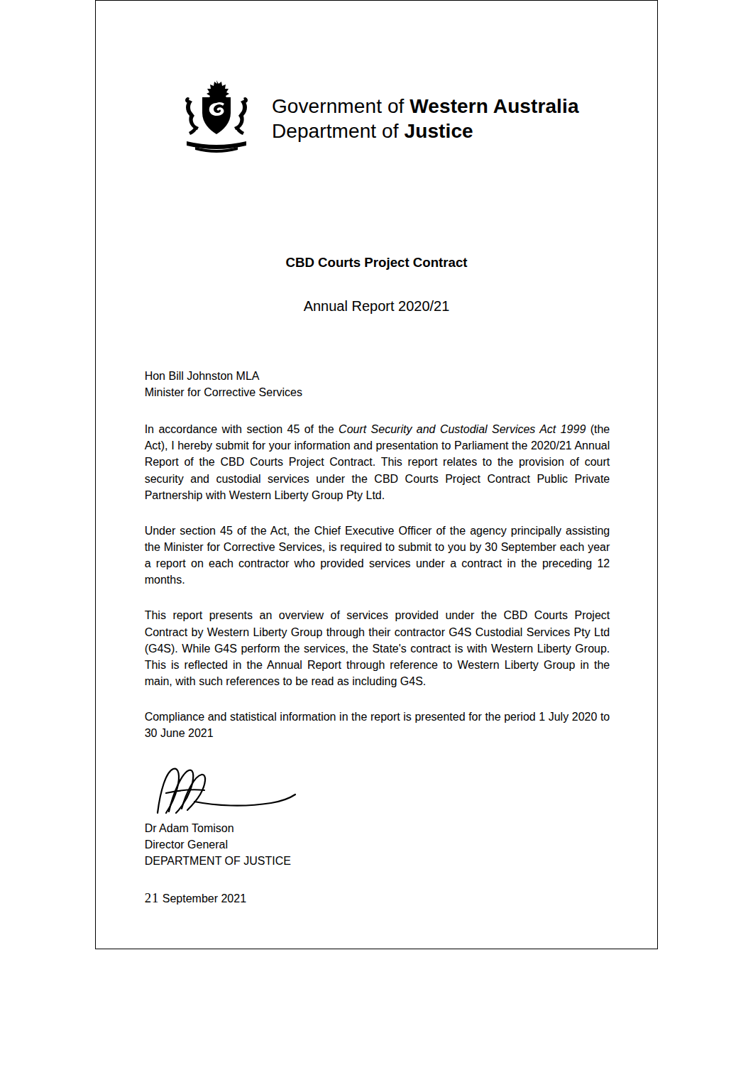Government of Western Australia
Department of Justice
CBD Courts Project Contract
Annual Report 2020/21
Hon Bill Johnston MLA
Minister for Corrective Services
In accordance with section 45 of the Court Security and Custodial Services Act 1999 (the Act), I hereby submit for your information and presentation to Parliament the 2020/21 Annual Report of the CBD Courts Project Contract. This report relates to the provision of court security and custodial services under the CBD Courts Project Contract Public Private Partnership with Western Liberty Group Pty Ltd.
Under section 45 of the Act, the Chief Executive Officer of the agency principally assisting the Minister for Corrective Services, is required to submit to you by 30 September each year a report on each contractor who provided services under a contract in the preceding 12 months.
This report presents an overview of services provided under the CBD Courts Project Contract by Western Liberty Group through their contractor G4S Custodial Services Pty Ltd (G4S). While G4S perform the services, the State's contract is with Western Liberty Group. This is reflected in the Annual Report through reference to Western Liberty Group in the main, with such references to be read as including G4S.
Compliance and statistical information in the report is presented for the period 1 July 2020 to 30 June 2021
Dr Adam Tomison
Director General
DEPARTMENT OF JUSTICE
21 September 2021